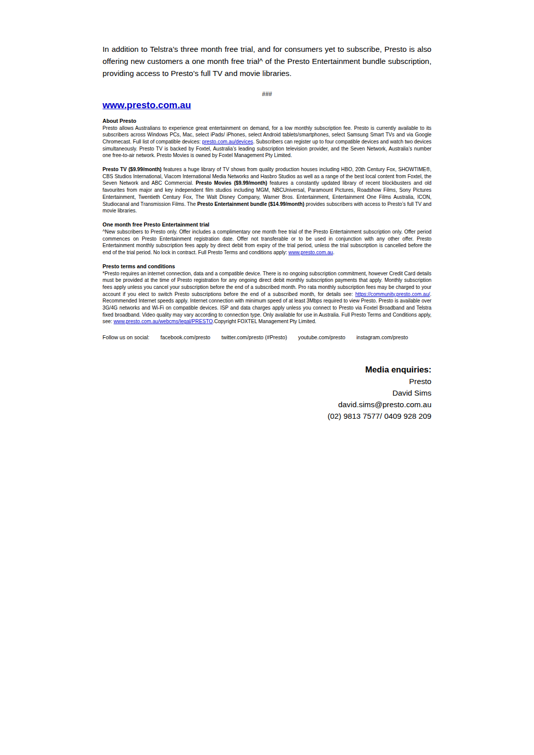In addition to Telstra’s three month free trial, and for consumers yet to subscribe, Presto is also offering new customers a one month free trial^ of the Presto Entertainment bundle subscription, providing access to Presto’s full TV and movie libraries.
###
www.presto.com.au
About Presto
Presto allows Australians to experience great entertainment on demand, for a low monthly subscription fee. Presto is currently available to its subscribers across Windows PCs, Mac, select iPads/ iPhones, select Android tablets/smartphones, select Samsung Smart TVs and via Google Chromecast. Full list of compatible devices: presto.com.au/devices. Subscribers can register up to four compatible devices and watch two devices simultaneously. Presto TV is backed by Foxtel, Australia’s leading subscription television provider, and the Seven Network, Australia’s number one free-to-air network. Presto Movies is owned by Foxtel Management Pty Limited.
Presto TV ($9.99/month) features a huge library of TV shows from quality production houses including HBO, 20th Century Fox, SHOWTIME®, CBS Studios International, Viacom International Media Networks and Hasbro Studios as well as a range of the best local content from Foxtel, the Seven Network and ABC Commercial. Presto Movies ($9.99/month) features a constantly updated library of recent blockbusters and old favourites from major and key independent film studios including MGM, NBCUniversal, Paramount Pictures, Roadshow Films, Sony Pictures Entertainment, Twentieth Century Fox, The Walt Disney Company, Warner Bros. Entertainment, Entertainment One Films Australia, ICON, Studiocanal and Transmission Films. The Presto Entertainment bundle ($14.99/month) provides subscribers with access to Presto’s full TV and movie libraries.
One month free Presto Entertainment trial
^New subscribers to Presto only. Offer includes a complimentary one month free trial of the Presto Entertainment subscription only. Offer period commences on Presto Entertainment registration date. Offer not transferable or to be used in conjunction with any other offer. Presto Entertainment monthly subscription fees apply by direct debit from expiry of the trial period, unless the trial subscription is cancelled before the end of the trial period. No lock in contract. Full Presto Terms and conditions apply: www.presto.com.au.
Presto terms and conditions
*Presto requires an internet connection, data and a compatible device. There is no ongoing subscription commitment, however Credit Card details must be provided at the time of Presto registration for any ongoing direct debit monthly subscription payments that apply. Monthly subscription fees apply unless you cancel your subscription before the end of a subscribed month. Pro rata monthly subscription fees may be charged to your account if you elect to switch Presto subscriptions before the end of a subscribed month, for details see: https://community.presto.com.au/. Recommended Internet speeds apply. Internet connection with minimum speed of at least 3Mbps required to view Presto. Presto is available over 3G/4G networks and Wi-Fi on compatible devices. ISP and data charges apply unless you connect to Presto via Foxtel Broadband and Telstra fixed broadband. Video quality may vary according to connection type. Only available for use in Australia. Full Presto Terms and Conditions apply, see: www.presto.com.au/webcms/legal/PRESTO.Copyright FOXTEL Management Pty Limited.
Follow us on social: facebook.com/presto twitter.com/presto (#Presto) youtube.com/presto instagram.com/presto
Media enquiries:
Presto
David Sims
david.sims@presto.com.au
(02) 9813 7577/ 0409 928 209